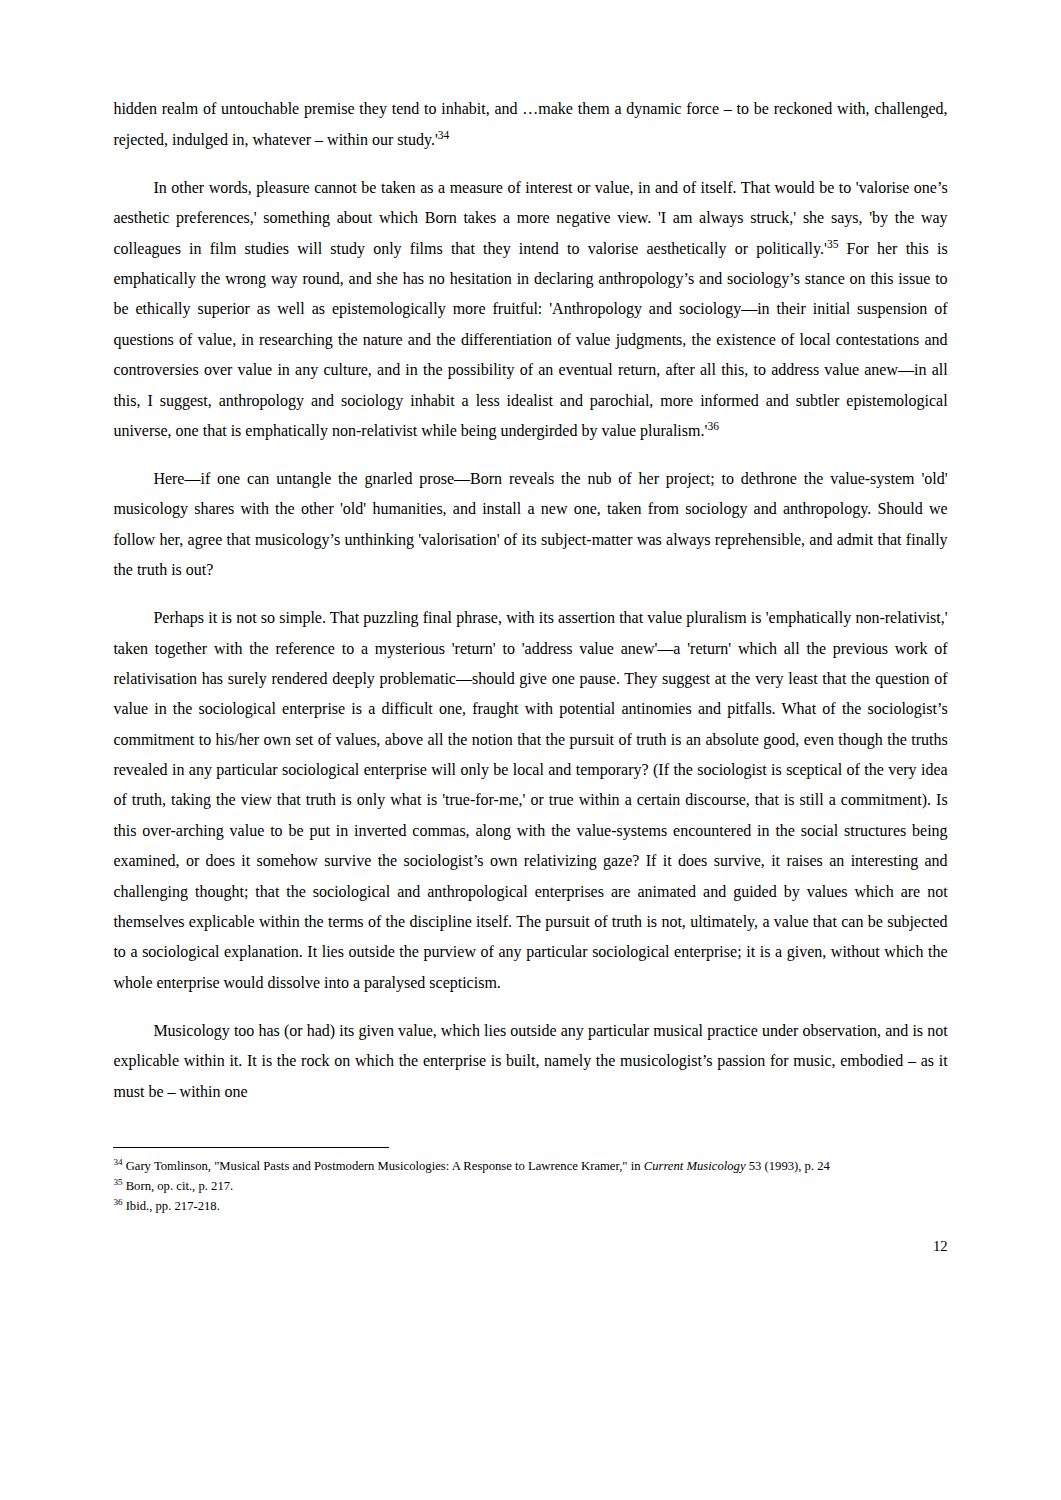hidden realm of untouchable premise they tend to inhabit, and …make them a dynamic force – to be reckoned with, challenged, rejected, indulged in, whatever – within our study.'34
In other words, pleasure cannot be taken as a measure of interest or value, in and of itself. That would be to 'valorise one’s aesthetic preferences,' something about which Born takes a more negative view. 'I am always struck,' she says, 'by the way colleagues in film studies will study only films that they intend to valorise aesthetically or politically.'35 For her this is emphatically the wrong way round, and she has no hesitation in declaring anthropology’s and sociology’s stance on this issue to be ethically superior as well as epistemologically more fruitful: 'Anthropology and sociology—in their initial suspension of questions of value, in researching the nature and the differentiation of value judgments, the existence of local contestations and controversies over value in any culture, and in the possibility of an eventual return, after all this, to address value anew—in all this, I suggest, anthropology and sociology inhabit a less idealist and parochial, more informed and subtler epistemological universe, one that is emphatically non-relativist while being undergirded by value pluralism.'36
Here—if one can untangle the gnarled prose—Born reveals the nub of her project; to dethrone the value-system 'old' musicology shares with the other 'old' humanities, and install a new one, taken from sociology and anthropology. Should we follow her, agree that musicology’s unthinking 'valorisation' of its subject-matter was always reprehensible, and admit that finally the truth is out?
Perhaps it is not so simple. That puzzling final phrase, with its assertion that value pluralism is 'emphatically non-relativist,' taken together with the reference to a mysterious 'return' to 'address value anew'—a 'return' which all the previous work of relativisation has surely rendered deeply problematic—should give one pause. They suggest at the very least that the question of value in the sociological enterprise is a difficult one, fraught with potential antinomies and pitfalls. What of the sociologist’s commitment to his/her own set of values, above all the notion that the pursuit of truth is an absolute good, even though the truths revealed in any particular sociological enterprise will only be local and temporary? (If the sociologist is sceptical of the very idea of truth, taking the view that truth is only what is 'true-for-me,' or true within a certain discourse, that is still a commitment). Is this over-arching value to be put in inverted commas, along with the value-systems encountered in the social structures being examined, or does it somehow survive the sociologist’s own relativizing gaze? If it does survive, it raises an interesting and challenging thought; that the sociological and anthropological enterprises are animated and guided by values which are not themselves explicable within the terms of the discipline itself. The pursuit of truth is not, ultimately, a value that can be subjected to a sociological explanation. It lies outside the purview of any particular sociological enterprise; it is a given, without which the whole enterprise would dissolve into a paralysed scepticism.
Musicology too has (or had) its given value, which lies outside any particular musical practice under observation, and is not explicable within it. It is the rock on which the enterprise is built, namely the musicologist’s passion for music, embodied – as it must be – within one
34 Gary Tomlinson, "Musical Pasts and Postmodern Musicologies: A Response to Lawrence Kramer," in Current Musicology 53 (1993), p. 24
35 Born, op. cit., p. 217.
36 Ibid., pp. 217-218.
12